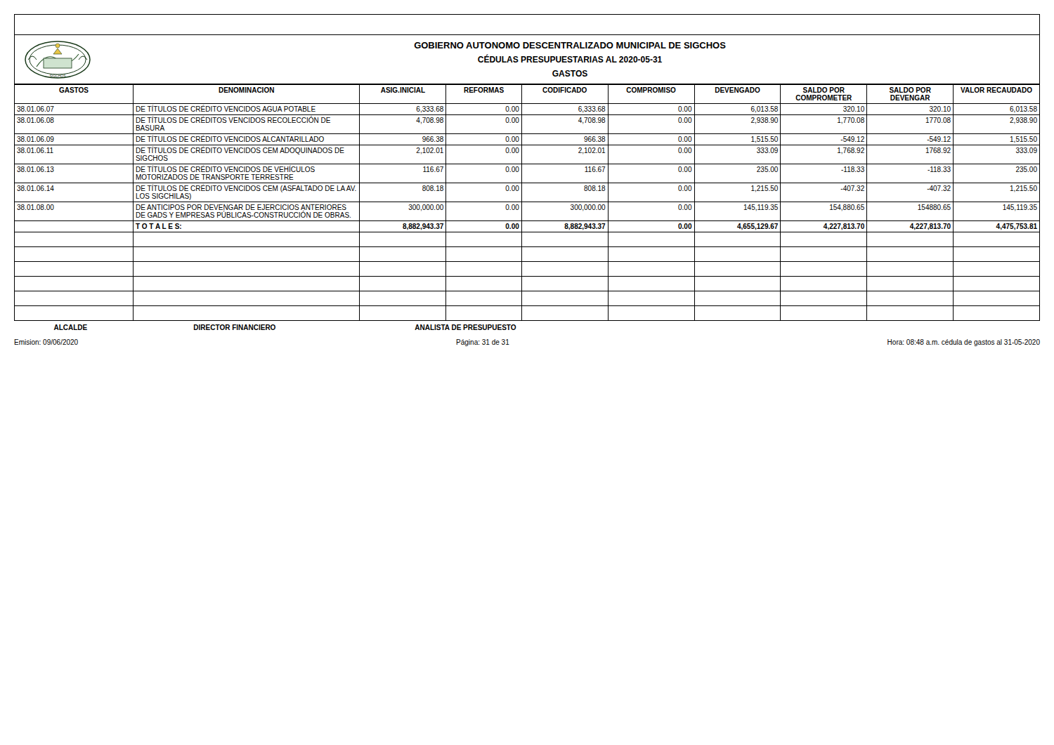| SIGCHOS | GOBIERNO AUTONOMO DESCENTRALIZADO MUNICIPAL DE SIGCHOS |
| CÉDULAS PRESUPUESTARIAS AL 2020-05-31 |
| GASTOS |
| GASTOS | DENOMINACION | ASIG.INICIAL | REFORMAS | CODIFICADO | COMPROMISO | DEVENGADO | SALDO POR COMPROMETER | SALDO POR DEVENGAR | VALOR RECAUDADO |
| --- | --- | --- | --- | --- | --- | --- | --- | --- | --- |
| 38.01.06.07 | DE TÍTULOS DE CRÉDITO VENCIDOS AGUA POTABLE | 6,333.68 | 0.00 | 6,333.68 | 0.00 | 6,013.58 | 320.10 | 320.10 | 6,013.58 |
| 38.01.06.08 | DE TÍTULOS DE CRÉDITOS VENCIDOS RECOLECCIÓN DE BASURA | 4,708.98 | 0.00 | 4,708.98 | 0.00 | 2,938.90 | 1,770.08 | 1770.08 | 2,938.90 |
| 38.01.06.09 | DE TÍTULOS DE CRÉDITO VENCIDOS ALCANTARILLADO | 966.38 | 0.00 | 966.38 | 0.00 | 1,515.50 | -549.12 | -549.12 | 1,515.50 |
| 38.01.06.11 | DE TÍTULOS DE CRÉDITO VENCIDOS CEM ADOQUINADOS DE SIGCHOS | 2,102.01 | 0.00 | 2,102.01 | 0.00 | 333.09 | 1,768.92 | 1768.92 | 333.09 |
| 38.01.06.13 | DE TÍTULOS DE CRÉDITO VENCIDOS DE VEHÍCULOS MOTORIZADOS DE TRANSPORTE TERRESTRE | 116.67 | 0.00 | 116.67 | 0.00 | 235.00 | -118.33 | -118.33 | 235.00 |
| 38.01.06.14 | DE TÍTULOS DE CRÉDITO VENCIDOS CEM (ASFALTADO DE LA AV. LOS SIGCHILAS) | 808.18 | 0.00 | 808.18 | 0.00 | 1,215.50 | -407.32 | -407.32 | 1,215.50 |
| 38.01.08.00 | DE ANTICIPOS POR DEVENGAR DE EJERCICIOS ANTERIORES DE GADS Y EMPRESAS PÚBLICAS-CONSTRUCCIÓN DE OBRAS. | 300,000.00 | 0.00 | 300,000.00 | 0.00 | 145,119.35 | 154,880.65 | 154880.65 | 145,119.35 |
| | T O T A L E S: | 8,882,943.37 | 0.00 | 8,882,943.37 | 0.00 | 4,655,129.67 | 4,227,813.70 | 4,227,813.70 | 4,475,753.81 |
| ALCALDE | DIRECTOR FINANCIERO | ANALISTA DE PRESUPUESTO | |
Emision: 09/06/2020 Página: 31 de 31 Hora: 08:48 a.m. cédula de gastos al 31-05-2020